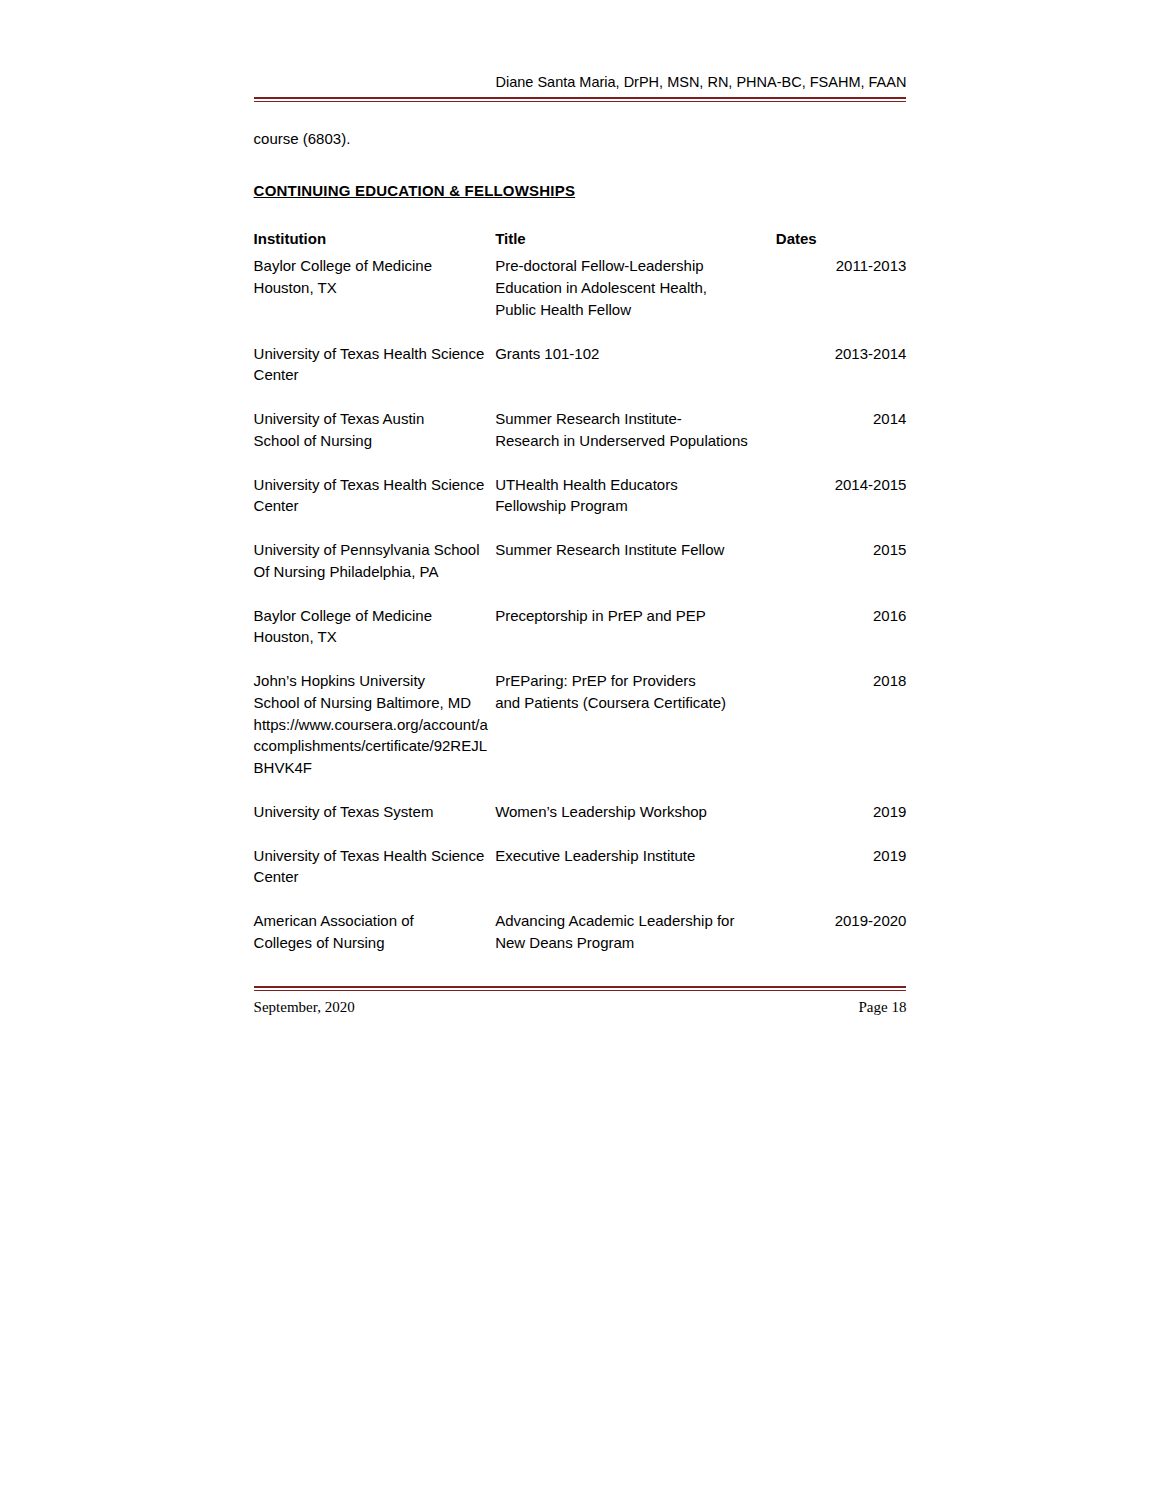Diane Santa Maria, DrPH, MSN, RN, PHNA-BC, FSAHM, FAAN
course (6803).
CONTINUING EDUCATION & FELLOWSHIPS
| Institution | Title | Dates |
| --- | --- | --- |
| Baylor College of Medicine Houston, TX | Pre-doctoral Fellow-Leadership Education in Adolescent Health, Public Health Fellow | 2011-2013 |
| University of Texas Health Science Center | Grants 101-102 | 2013-2014 |
| University of Texas Austin School of Nursing | Summer Research Institute- Research in Underserved Populations | 2014 |
| University of Texas Health Science Center | UTHealth Health Educators Fellowship Program | 2014-2015 |
| University of Pennsylvania School Of Nursing Philadelphia, PA | Summer Research Institute Fellow | 2015 |
| Baylor College of Medicine Houston, TX | Preceptorship in PrEP and PEP | 2016 |
| John’s Hopkins University School of Nursing Baltimore, MD https://www.coursera.org/account/accomplishments/certificate/92REJLBHVK4F | PrEParing: PrEP for Providers and Patients (Coursera Certificate) | 2018 |
| University of Texas System | Women’s Leadership Workshop | 2019 |
| University of Texas Health Science Center | Executive Leadership Institute | 2019 |
| American Association of Colleges of Nursing | Advancing Academic Leadership for New Deans Program | 2019-2020 |
September, 2020 Page 18